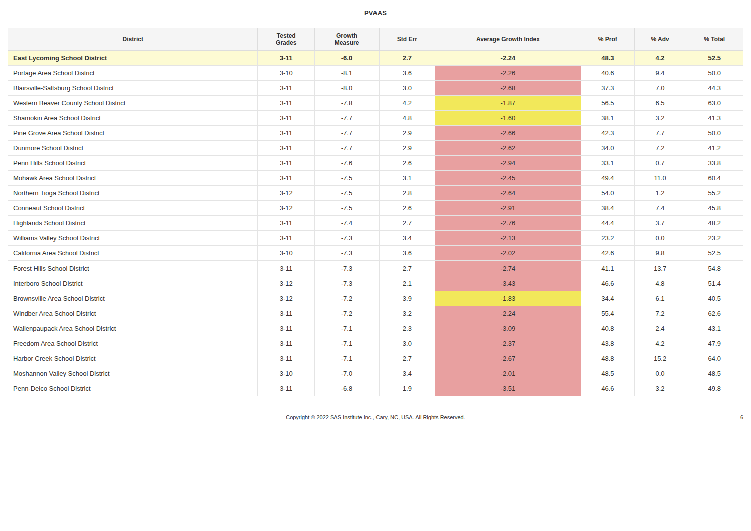PVAAS
| District | Tested Grades | Growth Measure | Std Err | Average Growth Index | % Prof | % Adv | % Total |
| --- | --- | --- | --- | --- | --- | --- | --- |
| East Lycoming School District | 3-11 | -6.0 | 2.7 | -2.24 | 48.3 | 4.2 | 52.5 |
| Portage Area School District | 3-10 | -8.1 | 3.6 | -2.26 | 40.6 | 9.4 | 50.0 |
| Blairsville-Saltsburg School District | 3-11 | -8.0 | 3.0 | -2.68 | 37.3 | 7.0 | 44.3 |
| Western Beaver County School District | 3-11 | -7.8 | 4.2 | -1.87 | 56.5 | 6.5 | 63.0 |
| Shamokin Area School District | 3-11 | -7.7 | 4.8 | -1.60 | 38.1 | 3.2 | 41.3 |
| Pine Grove Area School District | 3-11 | -7.7 | 2.9 | -2.66 | 42.3 | 7.7 | 50.0 |
| Dunmore School District | 3-11 | -7.7 | 2.9 | -2.62 | 34.0 | 7.2 | 41.2 |
| Penn Hills School District | 3-11 | -7.6 | 2.6 | -2.94 | 33.1 | 0.7 | 33.8 |
| Mohawk Area School District | 3-11 | -7.5 | 3.1 | -2.45 | 49.4 | 11.0 | 60.4 |
| Northern Tioga School District | 3-12 | -7.5 | 2.8 | -2.64 | 54.0 | 1.2 | 55.2 |
| Conneaut School District | 3-12 | -7.5 | 2.6 | -2.91 | 38.4 | 7.4 | 45.8 |
| Highlands School District | 3-11 | -7.4 | 2.7 | -2.76 | 44.4 | 3.7 | 48.2 |
| Williams Valley School District | 3-11 | -7.3 | 3.4 | -2.13 | 23.2 | 0.0 | 23.2 |
| California Area School District | 3-10 | -7.3 | 3.6 | -2.02 | 42.6 | 9.8 | 52.5 |
| Forest Hills School District | 3-11 | -7.3 | 2.7 | -2.74 | 41.1 | 13.7 | 54.8 |
| Interboro School District | 3-12 | -7.3 | 2.1 | -3.43 | 46.6 | 4.8 | 51.4 |
| Brownsville Area School District | 3-12 | -7.2 | 3.9 | -1.83 | 34.4 | 6.1 | 40.5 |
| Windber Area School District | 3-11 | -7.2 | 3.2 | -2.24 | 55.4 | 7.2 | 62.6 |
| Wallenpaupack Area School District | 3-11 | -7.1 | 2.3 | -3.09 | 40.8 | 2.4 | 43.1 |
| Freedom Area School District | 3-11 | -7.1 | 3.0 | -2.37 | 43.8 | 4.2 | 47.9 |
| Harbor Creek School District | 3-11 | -7.1 | 2.7 | -2.67 | 48.8 | 15.2 | 64.0 |
| Moshannon Valley School District | 3-10 | -7.0 | 3.4 | -2.01 | 48.5 | 0.0 | 48.5 |
| Penn-Delco School District | 3-11 | -6.8 | 1.9 | -3.51 | 46.6 | 3.2 | 49.8 |
Copyright © 2022 SAS Institute Inc., Cary, NC, USA. All Rights Reserved. 6